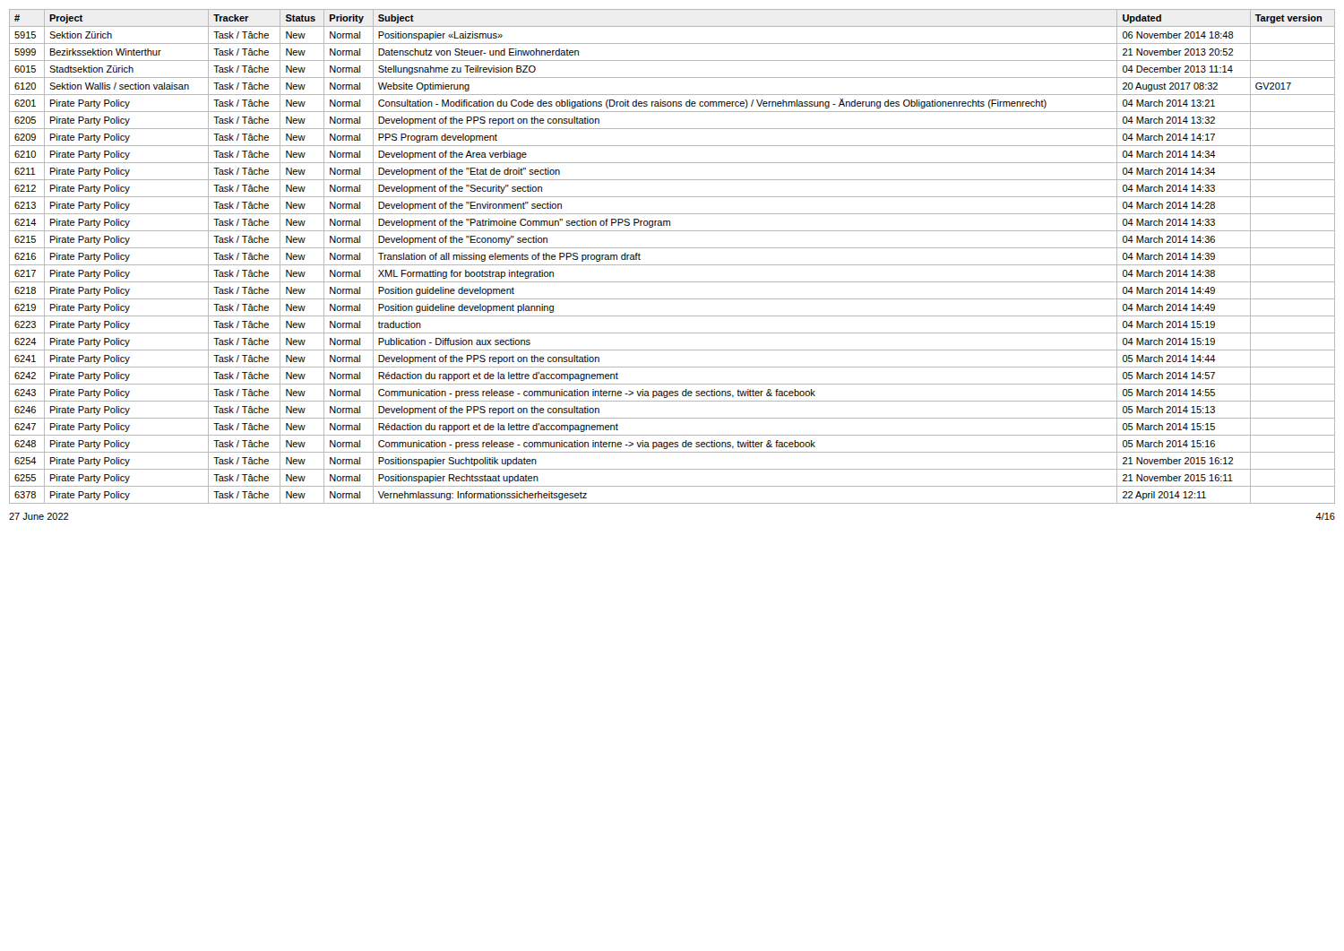| # | Project | Tracker | Status | Priority | Subject | Updated | Target version |
| --- | --- | --- | --- | --- | --- | --- | --- |
| 5915 | Sektion Zürich | Task / Tâche | New | Normal | Positionspapier «Laizismus» | 06 November 2014 18:48 | |
| 5999 | Bezirkssektion Winterthur | Task / Tâche | New | Normal | Datenschutz von Steuer- und Einwohnerdaten | 21 November 2013 20:52 | |
| 6015 | Stadtsektion Zürich | Task / Tâche | New | Normal | Stellungsnahme zu Teilrevision BZO | 04 December 2013 11:14 | |
| 6120 | Sektion Wallis / section valaisan | Task / Tâche | New | Normal | Website Optimierung | 20 August 2017 08:32 | GV2017 |
| 6201 | Pirate Party Policy | Task / Tâche | New | Normal | Consultation - Modification du Code des obligations (Droit des raisons de commerce) / Vernehmlassung - Änderung des Obligationenrechts (Firmenrecht) | 04 March 2014 13:21 | |
| 6205 | Pirate Party Policy | Task / Tâche | New | Normal | Development of the PPS report on the consultation | 04 March 2014 13:32 | |
| 6209 | Pirate Party Policy | Task / Tâche | New | Normal | PPS Program development | 04 March 2014 14:17 | |
| 6210 | Pirate Party Policy | Task / Tâche | New | Normal | Development of the Area verbiage | 04 March 2014 14:34 | |
| 6211 | Pirate Party Policy | Task / Tâche | New | Normal | Development of the "Etat de droit" section | 04 March 2014 14:34 | |
| 6212 | Pirate Party Policy | Task / Tâche | New | Normal | Development of the "Security" section | 04 March 2014 14:33 | |
| 6213 | Pirate Party Policy | Task / Tâche | New | Normal | Development of the "Environment" section | 04 March 2014 14:28 | |
| 6214 | Pirate Party Policy | Task / Tâche | New | Normal | Development of the "Patrimoine Commun" section of PPS Program | 04 March 2014 14:33 | |
| 6215 | Pirate Party Policy | Task / Tâche | New | Normal | Development of the "Economy" section | 04 March 2014 14:36 | |
| 6216 | Pirate Party Policy | Task / Tâche | New | Normal | Translation of all missing elements of the PPS program draft | 04 March 2014 14:39 | |
| 6217 | Pirate Party Policy | Task / Tâche | New | Normal | XML Formatting for bootstrap integration | 04 March 2014 14:38 | |
| 6218 | Pirate Party Policy | Task / Tâche | New | Normal | Position guideline development | 04 March 2014 14:49 | |
| 6219 | Pirate Party Policy | Task / Tâche | New | Normal | Position guideline development planning | 04 March 2014 14:49 | |
| 6223 | Pirate Party Policy | Task / Tâche | New | Normal | traduction | 04 March 2014 15:19 | |
| 6224 | Pirate Party Policy | Task / Tâche | New | Normal | Publication - Diffusion aux sections | 04 March 2014 15:19 | |
| 6241 | Pirate Party Policy | Task / Tâche | New | Normal | Development of the PPS report on the consultation | 05 March 2014 14:44 | |
| 6242 | Pirate Party Policy | Task / Tâche | New | Normal | Rédaction du rapport et de la lettre d'accompagnement | 05 March 2014 14:57 | |
| 6243 | Pirate Party Policy | Task / Tâche | New | Normal | Communication - press release - communication interne -> via pages de sections, twitter & facebook | 05 March 2014 14:55 | |
| 6246 | Pirate Party Policy | Task / Tâche | New | Normal | Development of the PPS report on the consultation | 05 March 2014 15:13 | |
| 6247 | Pirate Party Policy | Task / Tâche | New | Normal | Rédaction du rapport et de la lettre d'accompagnement | 05 March 2014 15:15 | |
| 6248 | Pirate Party Policy | Task / Tâche | New | Normal | Communication - press release - communication interne -> via pages de sections, twitter & facebook | 05 March 2014 15:16 | |
| 6254 | Pirate Party Policy | Task / Tâche | New | Normal | Positionspapier Suchtpolitik updaten | 21 November 2015 16:12 | |
| 6255 | Pirate Party Policy | Task / Tâche | New | Normal | Positionspapier Rechtsstaat updaten | 21 November 2015 16:11 | |
| 6378 | Pirate Party Policy | Task / Tâche | New | Normal | Vernehmlassung: Informationssicherheitsgesetz | 22 April 2014 12:11 | |
27 June 2022 4/16